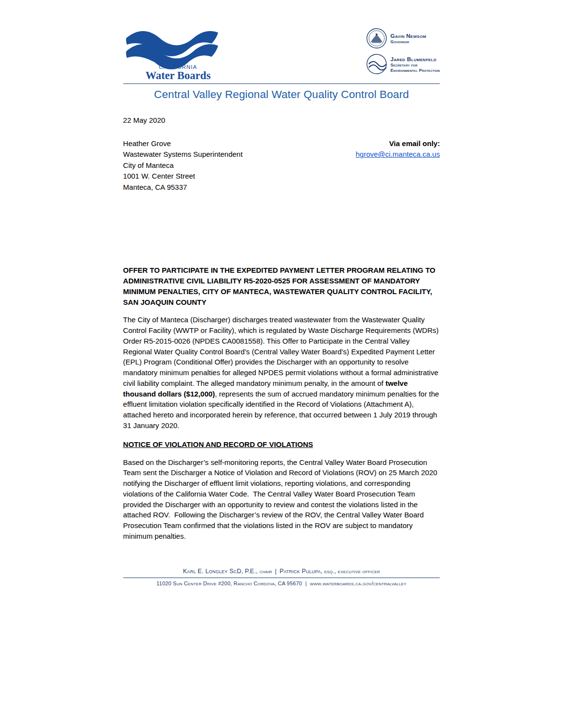CALIFORNIA Water Boards
Gavin Newsom
Governor
Jared Blumenfeld
Secretary for
Environmental Protection
Central Valley Regional Water Quality Control Board
22 May 2020
Heather Grove
Wastewater Systems Superintendent
City of Manteca
1001 W. Center Street
Manteca, CA 95337
Via email only:
hgrove@ci.manteca.ca.us
Offer to Participate in the Expedited Payment Letter Program Relating to Administrative Civil Liability R5-2020-0525 for Assessment of Mandatory Minimum Penalties, City of Manteca, Wastewater Quality Control Facility, San Joaquin County
The City of Manteca (Discharger) discharges treated wastewater from the Wastewater Quality Control Facility (WWTP or Facility), which is regulated by Waste Discharge Requirements (WDRs) Order R5-2015-0026 (NPDES CA0081558). This Offer to Participate in the Central Valley Regional Water Quality Control Board’s (Central Valley Water Board’s) Expedited Payment Letter (EPL) Program (Conditional Offer) provides the Discharger with an opportunity to resolve mandatory minimum penalties for alleged NPDES permit violations without a formal administrative civil liability complaint. The alleged mandatory minimum penalty, in the amount of twelve thousand dollars ($12,000), represents the sum of accrued mandatory minimum penalties for the effluent limitation violation specifically identified in the Record of Violations (Attachment A), attached hereto and incorporated herein by reference, that occurred between 1 July 2019 through 31 January 2020.
Notice of Violation and Record of Violations
Based on the Discharger’s self-monitoring reports, the Central Valley Water Board Prosecution Team sent the Discharger a Notice of Violation and Record of Violations (ROV) on 25 March 2020 notifying the Discharger of effluent limit violations, reporting violations, and corresponding violations of the California Water Code. The Central Valley Water Board Prosecution Team provided the Discharger with an opportunity to review and contest the violations listed in the attached ROV. Following the Discharger’s review of the ROV, the Central Valley Water Board Prosecution Team confirmed that the violations listed in the ROV are subject to mandatory minimum penalties.
Karl E. Longley ScD, P.E., chair|Patrick Pulupa, esq., executive officer
11020 Sun Center Drive #200, Rancho Cordova, CA 95670 | www.waterboards.ca.gov/centralvalley